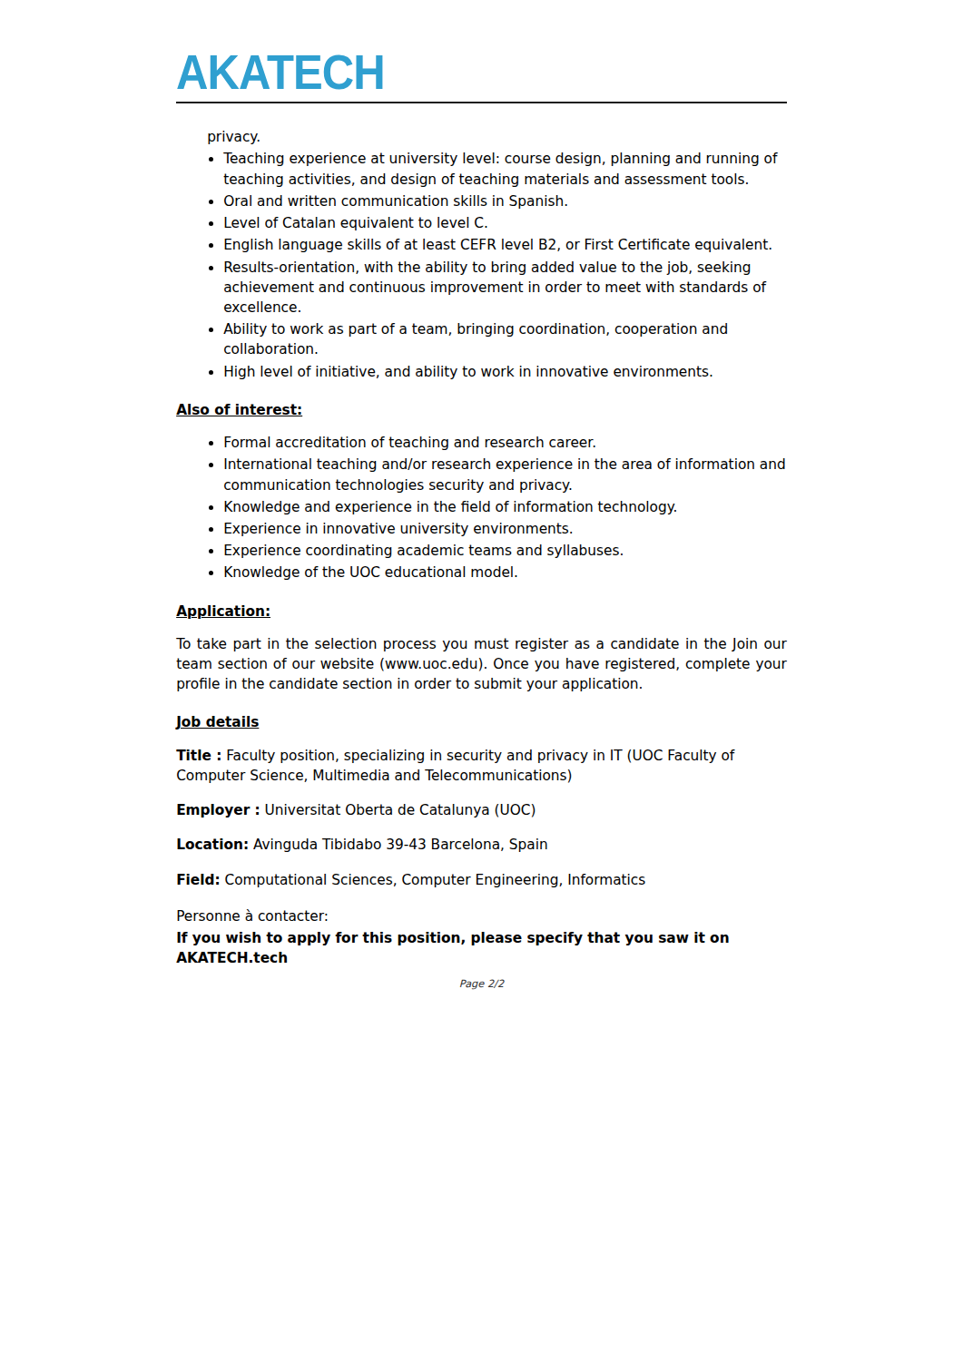AKATECH
privacy.
Teaching experience at university level: course design, planning and running of teaching activities, and design of teaching materials and assessment tools.
Oral and written communication skills in Spanish.
Level of Catalan equivalent to level C.
English language skills of at least CEFR level B2, or First Certificate equivalent.
Results-orientation, with the ability to bring added value to the job, seeking achievement and continuous improvement in order to meet with standards of excellence.
Ability to work as part of a team, bringing coordination, cooperation and collaboration.
High level of initiative, and ability to work in innovative environments.
Also of interest:
Formal accreditation of teaching and research career.
International teaching and/or research experience in the area of information and communication technologies security and privacy.
Knowledge and experience in the field of information technology.
Experience in innovative university environments.
Experience coordinating academic teams and syllabuses.
Knowledge of the UOC educational model.
Application:
To take part in the selection process you must register as a candidate in the Join our team section of our website (www.uoc.edu). Once you have registered, complete your profile in the candidate section in order to submit your application.
Job details
Title : Faculty position, specializing in security and privacy in IT (UOC Faculty of Computer Science, Multimedia and Telecommunications)
Employer : Universitat Oberta de Catalunya (UOC)
Location: Avinguda Tibidabo 39-43 Barcelona, Spain
Field: Computational Sciences, Computer Engineering, Informatics
Personne à contacter:
If you wish to apply for this position, please specify that you saw it on AKATECH.tech
Page 2/2